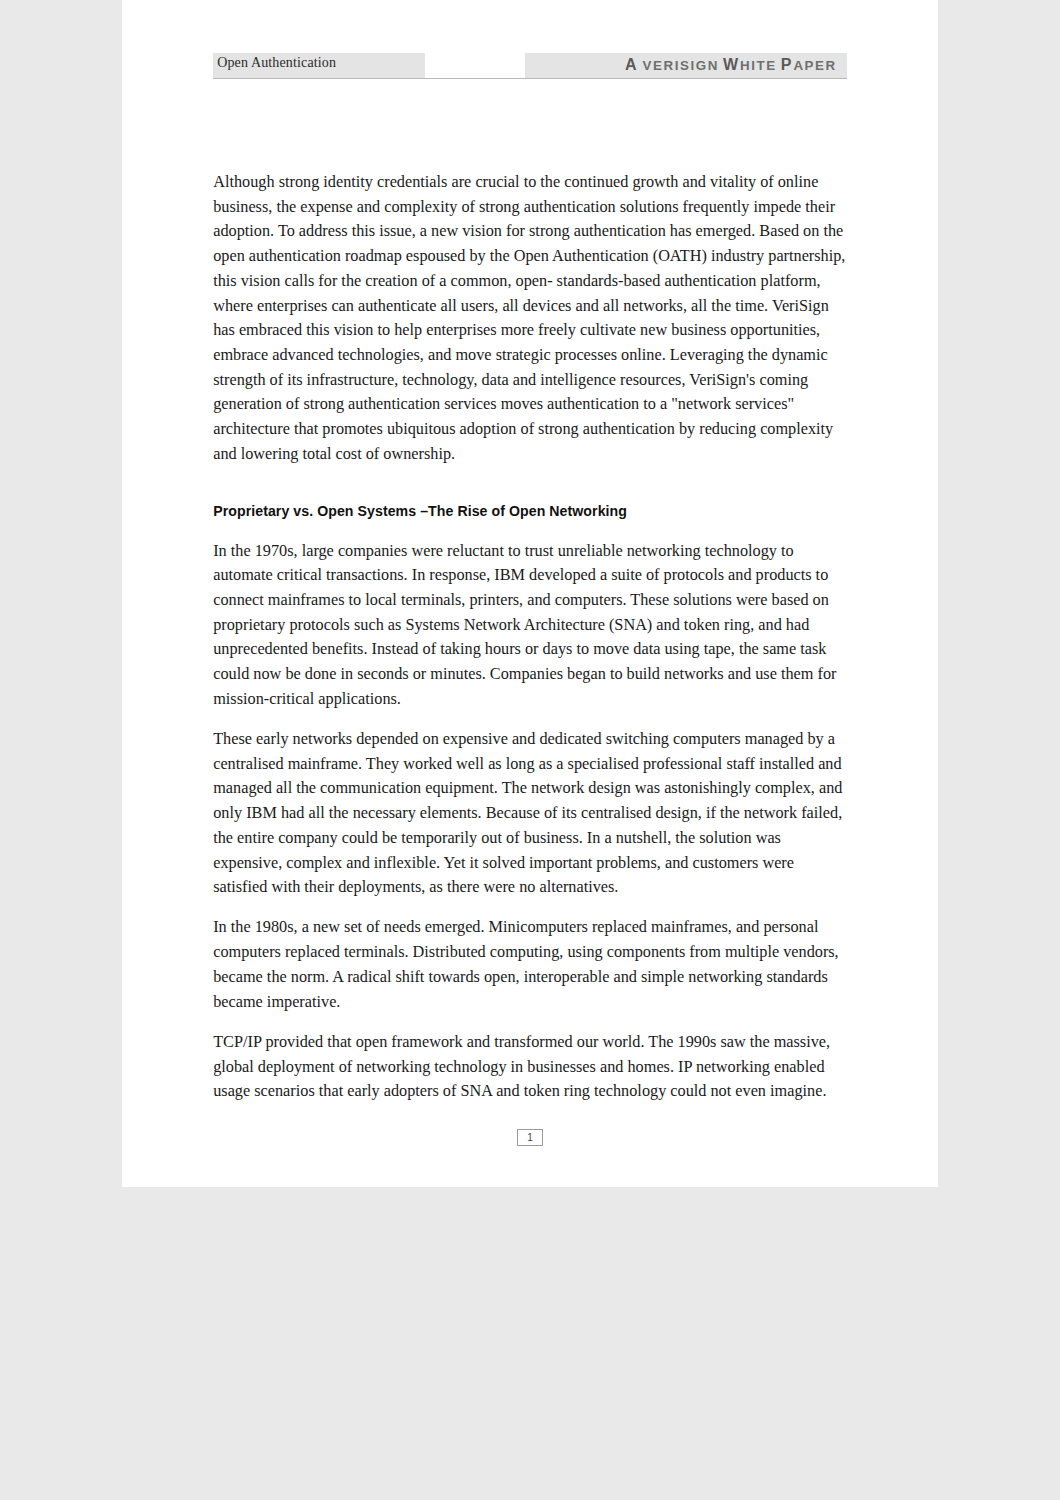Open Authentication
A VeriSign White Paper
Although strong identity credentials are crucial to the continued growth and vitality of online business, the expense and complexity of strong authentication solutions frequently impede their adoption. To address this issue, a new vision for strong authentication has emerged. Based on the open authentication roadmap espoused by the Open Authentication (OATH) industry partnership, this vision calls for the creation of a common, open- standards-based authentication platform, where enterprises can authenticate all users, all devices and all networks, all the time. VeriSign has embraced this vision to help enterprises more freely cultivate new business opportunities, embrace advanced technologies, and move strategic processes online. Leveraging the dynamic strength of its infrastructure, technology, data and intelligence resources, VeriSign's coming generation of strong authentication services moves authentication to a "network services" architecture that promotes ubiquitous adoption of strong authentication by reducing complexity and lowering total cost of ownership.
Proprietary vs. Open Systems –The Rise of Open Networking
In the 1970s, large companies were reluctant to trust unreliable networking technology to automate critical transactions. In response, IBM developed a suite of protocols and products to connect mainframes to local terminals, printers, and computers. These solutions were based on proprietary protocols such as Systems Network Architecture (SNA) and token ring, and had unprecedented benefits. Instead of taking hours or days to move data using tape, the same task could now be done in seconds or minutes. Companies began to build networks and use them for mission-critical applications.
These early networks depended on expensive and dedicated switching computers managed by a centralised mainframe. They worked well as long as a specialised professional staff installed and managed all the communication equipment. The network design was astonishingly complex, and only IBM had all the necessary elements. Because of its centralised design, if the network failed, the entire company could be temporarily out of business. In a nutshell, the solution was expensive, complex and inflexible. Yet it solved important problems, and customers were satisfied with their deployments, as there were no alternatives.
In the 1980s, a new set of needs emerged. Minicomputers replaced mainframes, and personal computers replaced terminals. Distributed computing, using components from multiple vendors, became the norm. A radical shift towards open, interoperable and simple networking standards became imperative.
TCP/IP provided that open framework and transformed our world. The 1990s saw the massive, global deployment of networking technology in businesses and homes. IP networking enabled usage scenarios that early adopters of SNA and token ring technology could not even imagine.
1